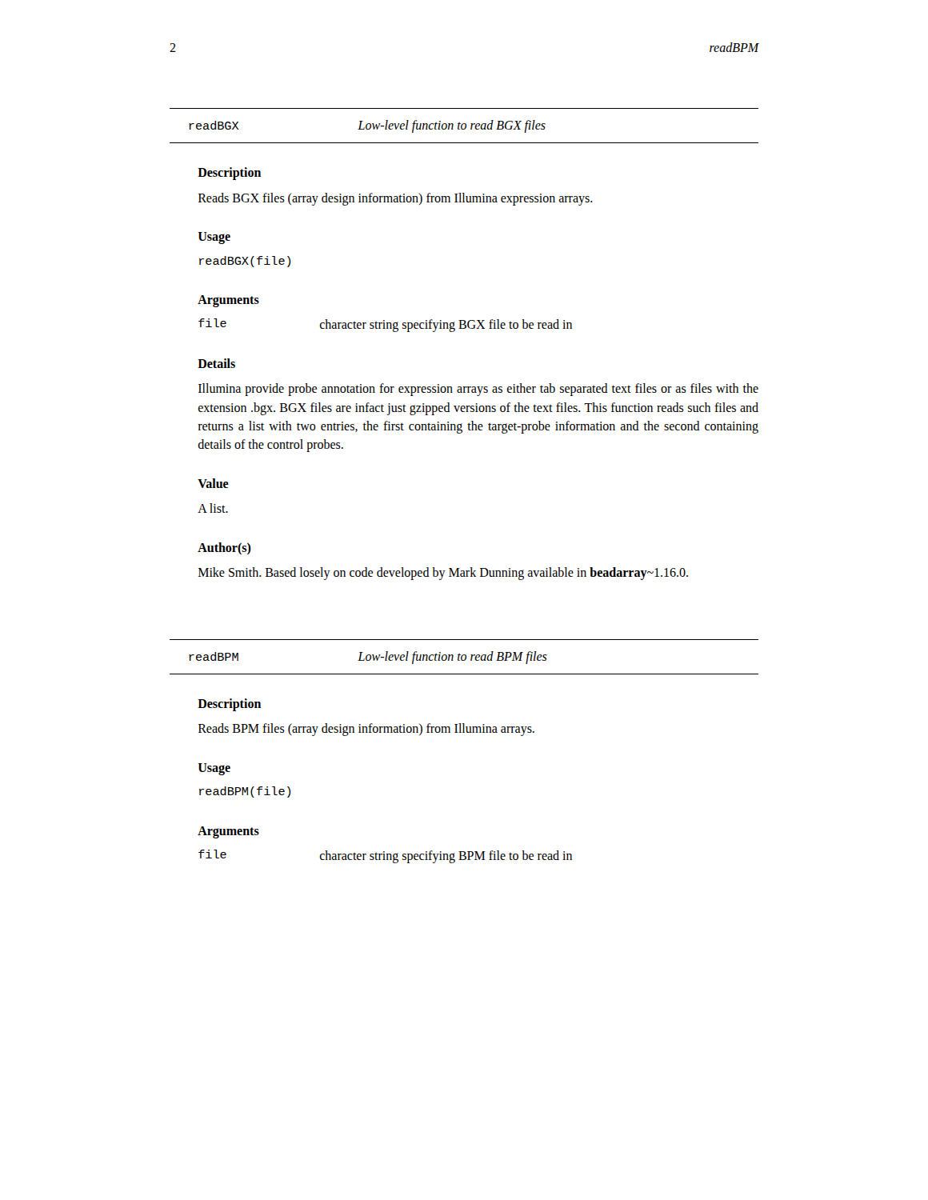2 readBPM
readBGX Low-level function to read BGX files
Description
Reads BGX files (array design information) from Illumina expression arrays.
Usage
readBGX(file)
Arguments
file
character string specifying BGX file to be read in
Details
Illumina provide probe annotation for expression arrays as either tab separated text files or as files with the extension .bgx. BGX files are infact just gzipped versions of the text files. This function reads such files and returns a list with two entries, the first containing the target-probe information and the second containing details of the control probes.
Value
A list.
Author(s)
Mike Smith. Based losely on code developed by Mark Dunning available in beadarray~1.16.0.
readBPM Low-level function to read BPM files
Description
Reads BPM files (array design information) from Illumina arrays.
Usage
readBPM(file)
Arguments
file
character string specifying BPM file to be read in